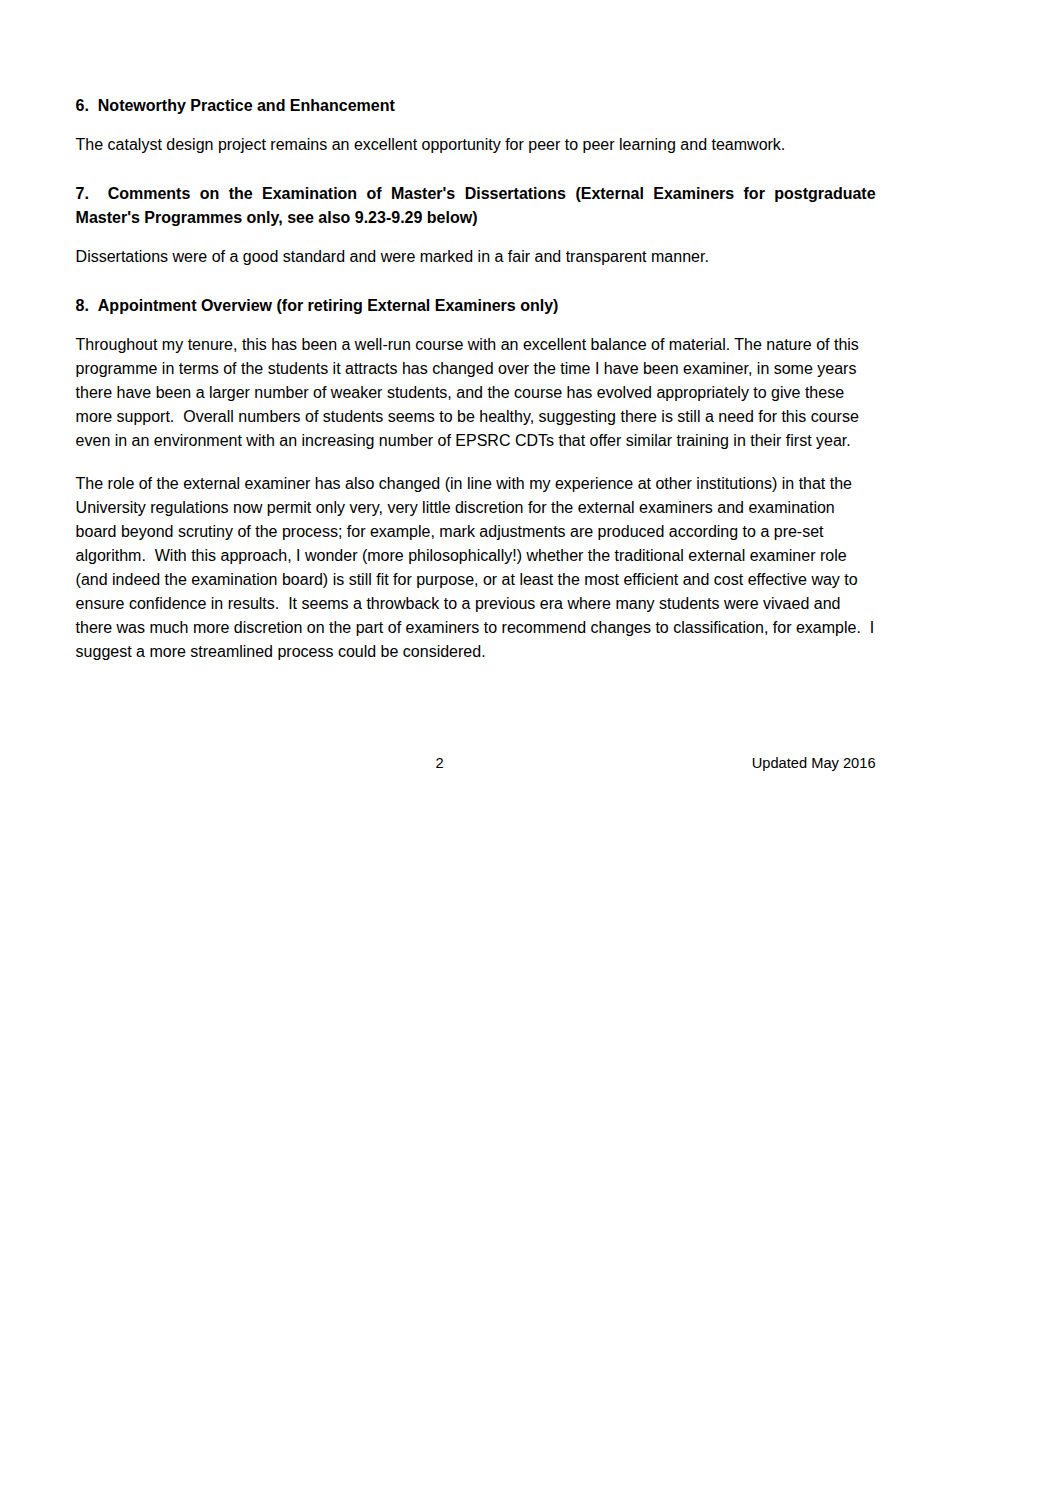6. Noteworthy Practice and Enhancement
The catalyst design project remains an excellent opportunity for peer to peer learning and teamwork.
7. Comments on the Examination of Master's Dissertations (External Examiners for postgraduate Master's Programmes only, see also 9.23-9.29 below)
Dissertations were of a good standard and were marked in a fair and transparent manner.
8. Appointment Overview (for retiring External Examiners only)
Throughout my tenure, this has been a well-run course with an excellent balance of material. The nature of this programme in terms of the students it attracts has changed over the time I have been examiner, in some years there have been a larger number of weaker students, and the course has evolved appropriately to give these more support. Overall numbers of students seems to be healthy, suggesting there is still a need for this course even in an environment with an increasing number of EPSRC CDTs that offer similar training in their first year.
The role of the external examiner has also changed (in line with my experience at other institutions) in that the University regulations now permit only very, very little discretion for the external examiners and examination board beyond scrutiny of the process; for example, mark adjustments are produced according to a pre-set algorithm. With this approach, I wonder (more philosophically!) whether the traditional external examiner role (and indeed the examination board) is still fit for purpose, or at least the most efficient and cost effective way to ensure confidence in results. It seems a throwback to a previous era where many students were vivaed and there was much more discretion on the part of examiners to recommend changes to classification, for example. I suggest a more streamlined process could be considered.
2 Updated May 2016